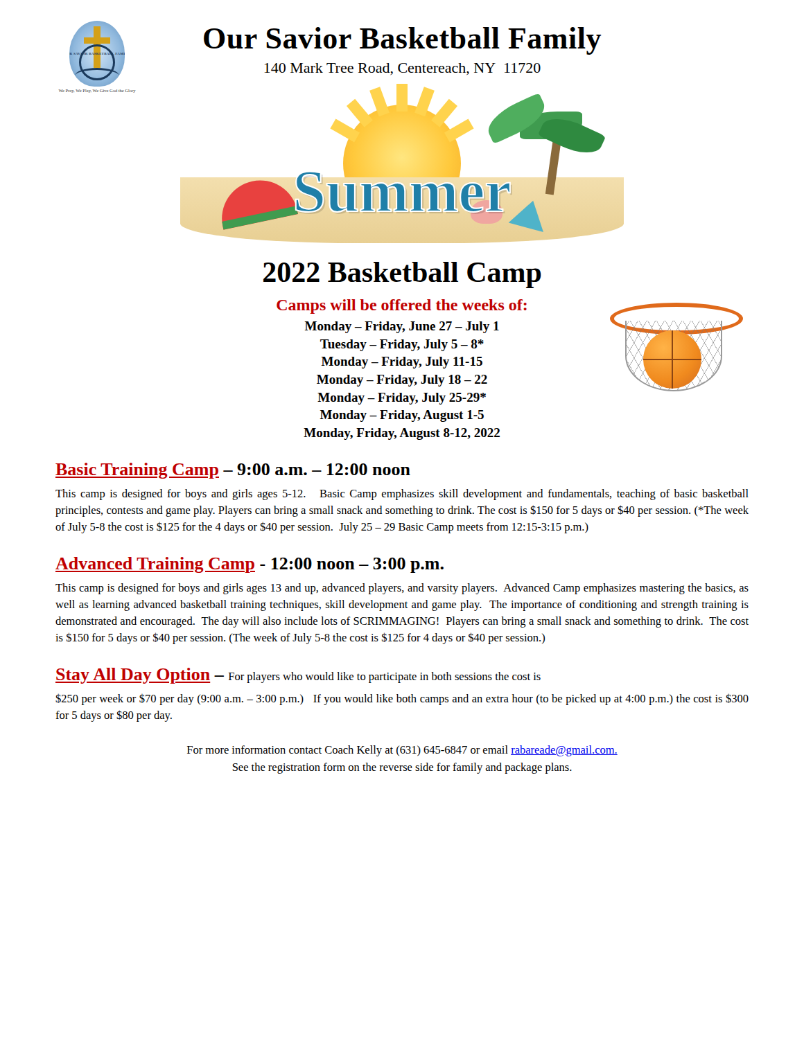OUR SAVIOR BASKETBALL FAMILY
We Pray, We Play, We Give God the Glory
Our Savior Basketball Family
140 Mark Tree Road, Centereach, NY 11720
Summer
2022 Basketball Camp
Camps will be offered the weeks of:
Monday – Friday, June 27 – July 1
Tuesday – Friday, July 5 – 8*
Monday – Friday, July 11-15
Monday – Friday, July 18 – 22
Monday – Friday, July 25-29*
Monday – Friday, August 1-5
Monday, Friday, August 8-12, 2022
Basic Training Camp – 9:00 a.m. – 12:00 noon
This camp is designed for boys and girls ages 5-12. Basic Camp emphasizes skill development and fundamentals, teaching of basic basketball principles, contests and game play. Players can bring a small snack and something to drink. The cost is $150 for 5 days or $40 per session. (*The week of July 5-8 the cost is $125 for the 4 days or $40 per session. July 25 – 29 Basic Camp meets from 12:15-3:15 p.m.)
Advanced Training Camp - 12:00 noon – 3:00 p.m.
This camp is designed for boys and girls ages 13 and up, advanced players, and varsity players. Advanced Camp emphasizes mastering the basics, as well as learning advanced basketball training techniques, skill development and game play. The importance of conditioning and strength training is demonstrated and encouraged. The day will also include lots of SCRIMMAGING! Players can bring a small snack and something to drink. The cost is $150 for 5 days or $40 per session. (The week of July 5-8 the cost is $125 for 4 days or $40 per session.)
Stay All Day Option – For players who would like to participate in both sessions the cost is
$250 per week or $70 per day (9:00 a.m. – 3:00 p.m.) If you would like both camps and an extra hour (to be picked up at 4:00 p.m.) the cost is $300 for 5 days or $80 per day.
For more information contact Coach Kelly at (631) 645-6847 or email rabareade@gmail.com.
See the registration form on the reverse side for family and package plans.